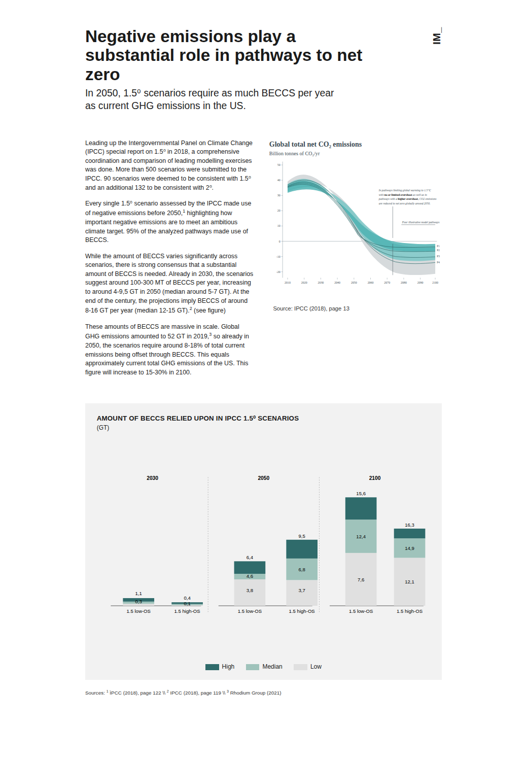IM_
Negative emissions play a substantial role in pathways to net zero
In 2050, 1.5⁰ scenarios require as much BECCS per year
as current GHG emissions in the US.
Leading up the Intergovernmental Panel on Climate Change (IPCC) special report on 1.5⁰ in 2018, a comprehensive coordination and comparison of leading modelling exercises was done. More than 500 scenarios were submitted to the IPCC. 90 scenarios were deemed to be consistent with 1.5⁰ and an additional 132 to be consistent with 2⁰.
Every single 1.5⁰ scenario assessed by the IPCC made use of negative emissions before 2050,1 highlighting how important negative emissions are to meet an ambitious climate target. 95% of the analyzed pathways made use of BECCS.
While the amount of BECCS varies significantly across scenarios, there is strong consensus that a substantial amount of BECCS is needed. Already in 2030, the scenarios suggest around 100-300 MT of BECCS per year, increasing to around 4-9,5 GT in 2050 (median around 5-7 GT). At the end of the century, the projections imply BECCS of around 8-16 GT per year (median 12-15 GT).2 (see figure)
These amounts of BECCS are massive in scale. Global GHG emissions amounted to 52 GT in 2019,3 so already in 2050, the scenarios require around 8-18% of total current emissions being offset through BECCS. This equals approximately current total GHG emissions of the US. This figure will increase to 15-30% in 2100.
Global total net CO₂ emissions
Billion tonnes of CO₂/yr
50 40 30 20 10 0 -10 -20 2010 2020 2030 2040 2050 2060 2070 2080 2090 2100 In pathways limiting global warming to 1.5℃ with no or limited overshoot as well as in pathways with a higher overshoot, CO2 emissions are reduced to net zero globally around 2050. Four illustrative model pathways P1 P2 P3 P4
Source: IPCC (2018), page 13
AMOUNT OF BECCS RELIED UPON IN IPCC 1.5⁰ SCENARIOS
(GT)
2030 2050 2100 1,1 0,3 1.5 low-OS 0,4 0,1 1.5 high-OS 6,4 4,6 3,8 1.5 low-OS 9,5 6,8 3,7 1.5 high-OS 15,6 12,4 7,6 1.5 low-OS 16,3 14,9 12,1 1.5 high-OS
High Median Low
Sources: 1 ÌPCC (2018), page 122 \\ 2 IPCC (2018), page 119 \\ 3 Rhodium Group (2021)